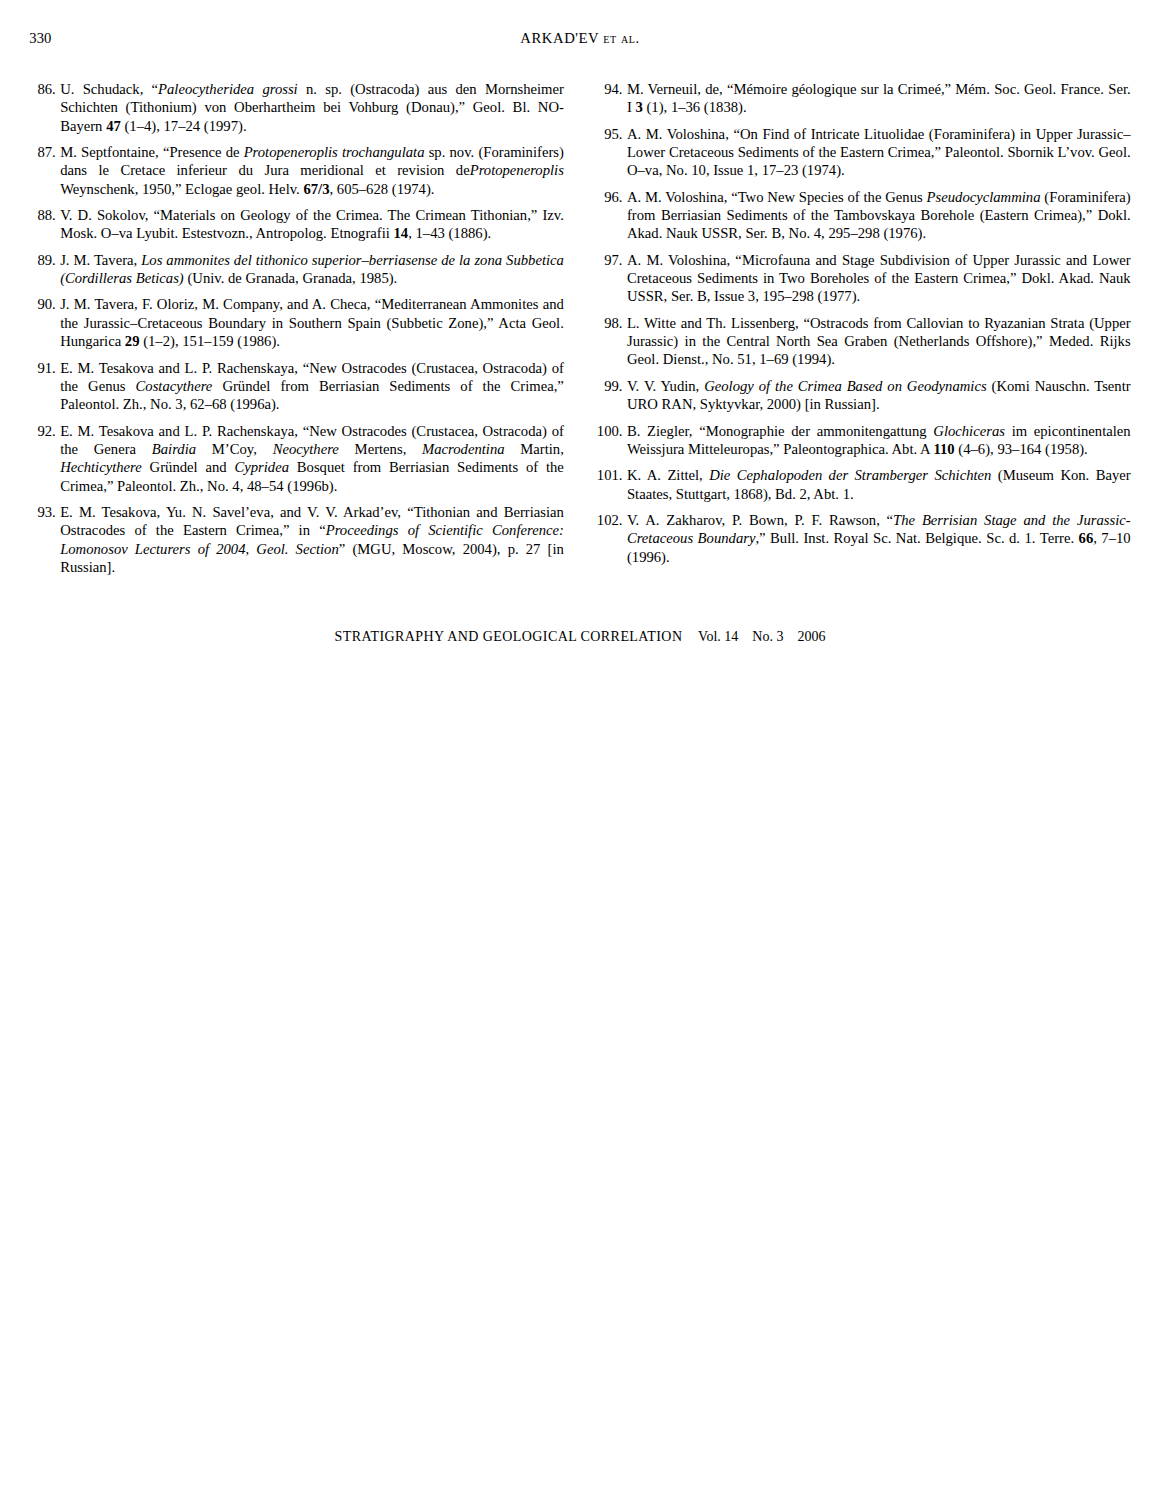330 ARKAD'EV et al.
86. U. Schudack, “Paleocytheridea grossi n. sp. (Ostracoda) aus den Mornsheimer Schichten (Tithonium) von Oberhartheim bei Vohburg (Donau),” Geol. Bl. NO-Bayern 47 (1–4), 17–24 (1997).
87. M. Septfontaine, “Presence de Protopeneroplis trochangulata sp. nov. (Foraminifers) dans le Cretace inferieur du Jura meridional et revision deProtopeneroplis Weynschenk, 1950,” Eclogae geol. Helv. 67/3, 605–628 (1974).
88. V. D. Sokolov, “Materials on Geology of the Crimea. The Crimean Tithonian,” Izv. Mosk. O–va Lyubit. Estestvozn., Antropolog. Etnografii 14, 1–43 (1886).
89. J. M. Tavera, Los ammonites del tithonico superior–berriasense de la zona Subbetica (Cordilleras Beticas) (Univ. de Granada, Granada, 1985).
90. J. M. Tavera, F. Oloriz, M. Company, and A. Checa, “Mediterranean Ammonites and the Jurassic–Cretaceous Boundary in Southern Spain (Subbetic Zone),” Acta Geol. Hungarica 29 (1–2), 151–159 (1986).
91. E. M. Tesakova and L. P. Rachenskaya, “New Ostracodes (Crustacea, Ostracoda) of the Genus Costacythere Gründel from Berriasian Sediments of the Crimea,” Paleontol. Zh., No. 3, 62–68 (1996a).
92. E. M. Tesakova and L. P. Rachenskaya, “New Ostracodes (Crustacea, Ostracoda) of the Genera Bairdia M’Coy, Neocythere Mertens, Macrodentina Martin, Hechticythere Gründel and Cypridea Bosquet from Berriasian Sediments of the Crimea,” Paleontol. Zh., No. 4, 48–54 (1996b).
93. E. M. Tesakova, Yu. N. Savel’eva, and V. V. Arkad’ev, “Tithonian and Berriasian Ostracodes of the Eastern Crimea,” in “Proceedings of Scientific Conference: Lomonosov Lecturers of 2004, Geol. Section” (MGU, Moscow, 2004), p. 27 [in Russian].
94. M. Verneuil, de, “Mémoire géologique sur la Crimeé,” Mém. Soc. Geol. France. Ser. I 3 (1), 1–36 (1838).
95. A. M. Voloshina, “On Find of Intricate Lituolidae (Foraminifera) in Upper Jurassic–Lower Cretaceous Sediments of the Eastern Crimea,” Paleontol. Sbornik L’vov. Geol. O–va, No. 10, Issue 1, 17–23 (1974).
96. A. M. Voloshina, “Two New Species of the Genus Pseudocyclammina (Foraminifera) from Berriasian Sediments of the Tambovskaya Borehole (Eastern Crimea),” Dokl. Akad. Nauk USSR, Ser. B, No. 4, 295–298 (1976).
97. A. M. Voloshina, “Microfauna and Stage Subdivision of Upper Jurassic and Lower Cretaceous Sediments in Two Boreholes of the Eastern Crimea,” Dokl. Akad. Nauk USSR, Ser. B, Issue 3, 195–298 (1977).
98. L. Witte and Th. Lissenberg, “Ostracods from Callovian to Ryazanian Strata (Upper Jurassic) in the Central North Sea Graben (Netherlands Offshore),” Meded. Rijks Geol. Dienst., No. 51, 1–69 (1994).
99. V. V. Yudin, Geology of the Crimea Based on Geodynamics (Komi Nauschn. Tsentr URO RAN, Syktyvkar, 2000) [in Russian].
100. B. Ziegler, “Monographie der ammonitengattung Glochiceras im epicontinentalen Weissjura Mitteleuropas,” Paleontographica. Abt. A 110 (4–6), 93–164 (1958).
101. K. A. Zittel, Die Cephalopoden der Stramberger Schichten (Museum Kon. Bayer Staates, Stuttgart, 1868), Bd. 2, Abt. 1.
102. V. A. Zakharov, P. Bown, P. F. Rawson, “The Berrisian Stage and the Jurassic-Cretaceous Boundary,” Bull. Inst. Royal Sc. Nat. Belgique. Sc. d. 1. Terre. 66, 7–10 (1996).
STRATIGRAPHY AND GEOLOGICAL CORRELATION Vol. 14 No. 3 2006